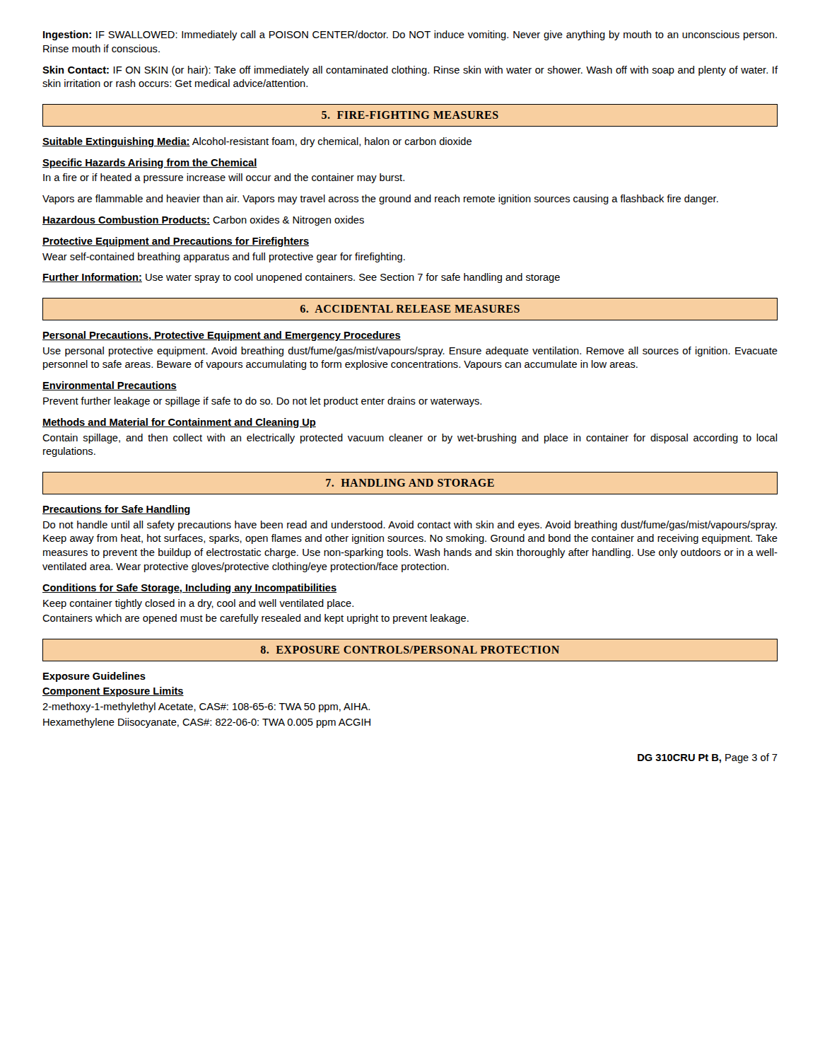Ingestion: IF SWALLOWED: Immediately call a POISON CENTER/doctor. Do NOT induce vomiting. Never give anything by mouth to an unconscious person. Rinse mouth if conscious.
Skin Contact: IF ON SKIN (or hair): Take off immediately all contaminated clothing. Rinse skin with water or shower. Wash off with soap and plenty of water. If skin irritation or rash occurs: Get medical advice/attention.
5. FIRE-FIGHTING MEASURES
Suitable Extinguishing Media: Alcohol-resistant foam, dry chemical, halon or carbon dioxide
Specific Hazards Arising from the Chemical
In a fire or if heated a pressure increase will occur and the container may burst.
Vapors are flammable and heavier than air. Vapors may travel across the ground and reach remote ignition sources causing a flashback fire danger.
Hazardous Combustion Products: Carbon oxides & Nitrogen oxides
Protective Equipment and Precautions for Firefighters
Wear self-contained breathing apparatus and full protective gear for firefighting.
Further Information: Use water spray to cool unopened containers. See Section 7 for safe handling and storage
6. ACCIDENTAL RELEASE MEASURES
Personal Precautions, Protective Equipment and Emergency Procedures
Use personal protective equipment. Avoid breathing dust/fume/gas/mist/vapours/spray. Ensure adequate ventilation. Remove all sources of ignition. Evacuate personnel to safe areas. Beware of vapours accumulating to form explosive concentrations. Vapours can accumulate in low areas.
Environmental Precautions
Prevent further leakage or spillage if safe to do so. Do not let product enter drains or waterways.
Methods and Material for Containment and Cleaning Up
Contain spillage, and then collect with an electrically protected vacuum cleaner or by wet-brushing and place in container for disposal according to local regulations.
7. HANDLING AND STORAGE
Precautions for Safe Handling
Do not handle until all safety precautions have been read and understood. Avoid contact with skin and eyes. Avoid breathing dust/fume/gas/mist/vapours/spray. Keep away from heat, hot surfaces, sparks, open flames and other ignition sources. No smoking. Ground and bond the container and receiving equipment. Take measures to prevent the buildup of electrostatic charge. Use non-sparking tools. Wash hands and skin thoroughly after handling. Use only outdoors or in a well-ventilated area. Wear protective gloves/protective clothing/eye protection/face protection.
Conditions for Safe Storage, Including any Incompatibilities
Keep container tightly closed in a dry, cool and well ventilated place.
Containers which are opened must be carefully resealed and kept upright to prevent leakage.
8. EXPOSURE CONTROLS/PERSONAL PROTECTION
Exposure Guidelines
Component Exposure Limits
2-methoxy-1-methylethyl Acetate, CAS#: 108-65-6: TWA 50 ppm, AIHA.
Hexamethylene Diisocyanate, CAS#: 822-06-0: TWA 0.005 ppm ACGIH
DG 310CRU Pt B, Page 3 of 7